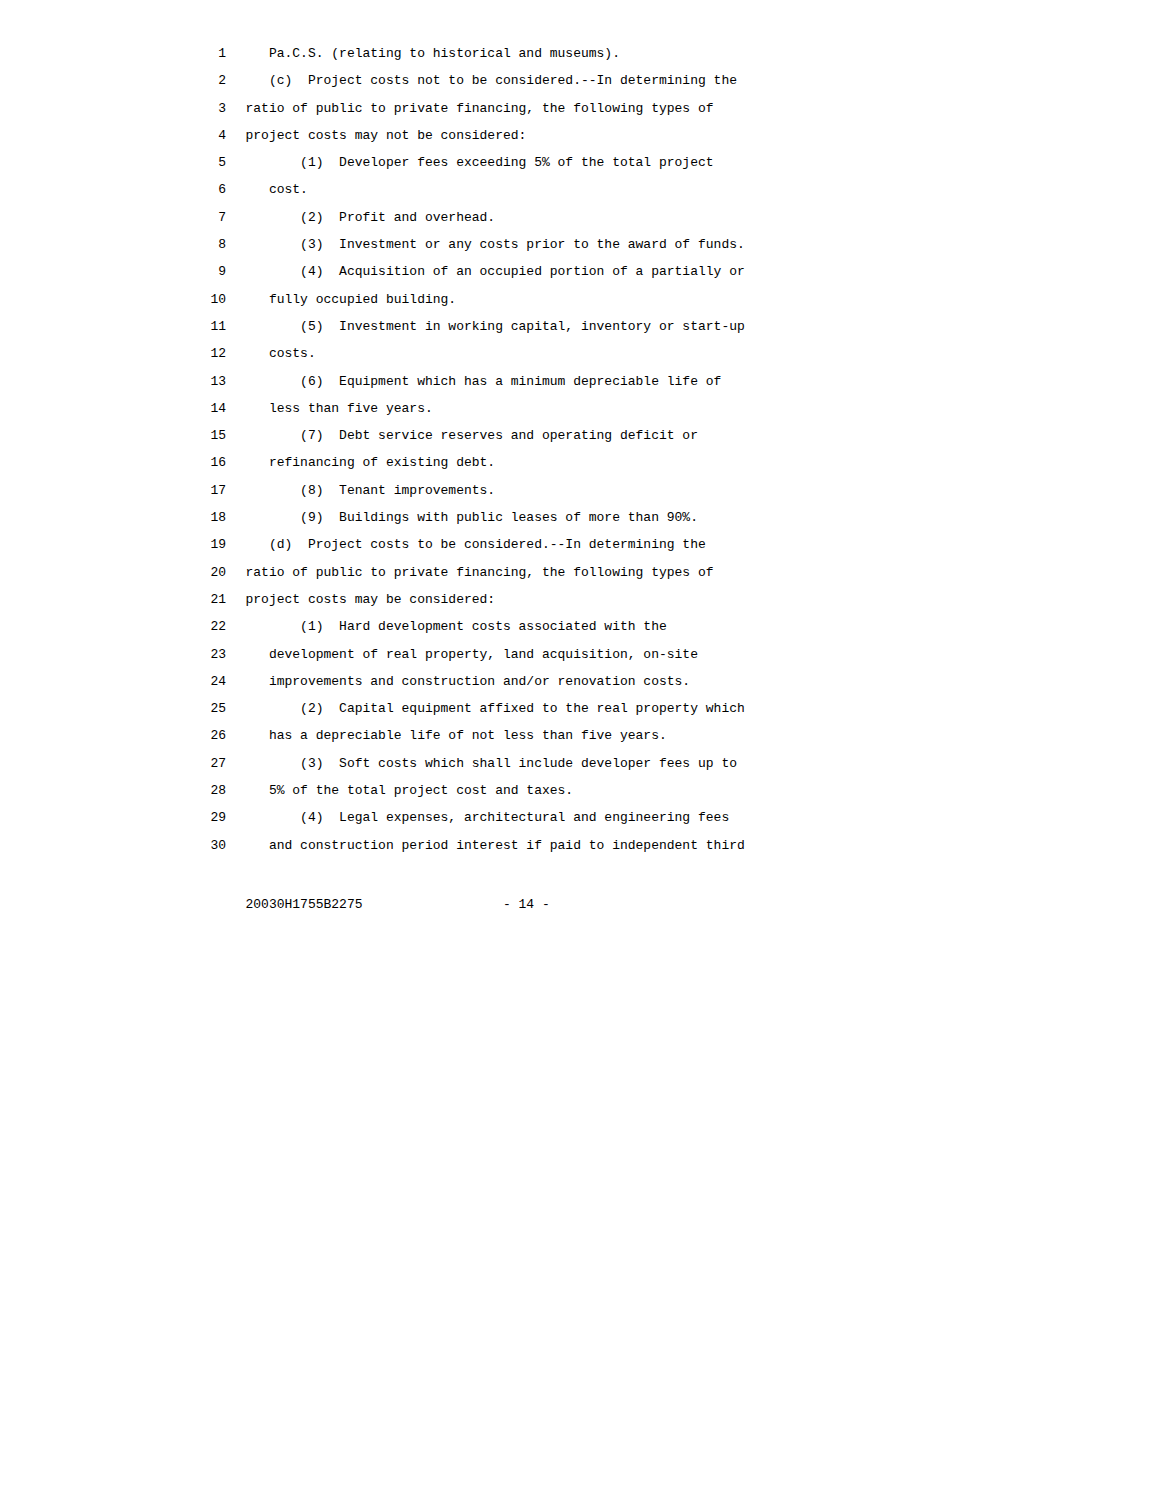Pa.C.S. (relating to historical and museums).
(c) Project costs not to be considered.--In determining the
ratio of public to private financing, the following types of
project costs may not be considered:
(1) Developer fees exceeding 5% of the total project
cost.
(2) Profit and overhead.
(3) Investment or any costs prior to the award of funds.
(4) Acquisition of an occupied portion of a partially or
fully occupied building.
(5) Investment in working capital, inventory or start-up
costs.
(6) Equipment which has a minimum depreciable life of
less than five years.
(7) Debt service reserves and operating deficit or
refinancing of existing debt.
(8) Tenant improvements.
(9) Buildings with public leases of more than 90%.
(d) Project costs to be considered.--In determining the
ratio of public to private financing, the following types of
project costs may be considered:
(1) Hard development costs associated with the
development of real property, land acquisition, on-site
improvements and construction and/or renovation costs.
(2) Capital equipment affixed to the real property which
has a depreciable life of not less than five years.
(3) Soft costs which shall include developer fees up to
5% of the total project cost and taxes.
(4) Legal expenses, architectural and engineering fees
and construction period interest if paid to independent third
20030H1755B2275 - 14 -